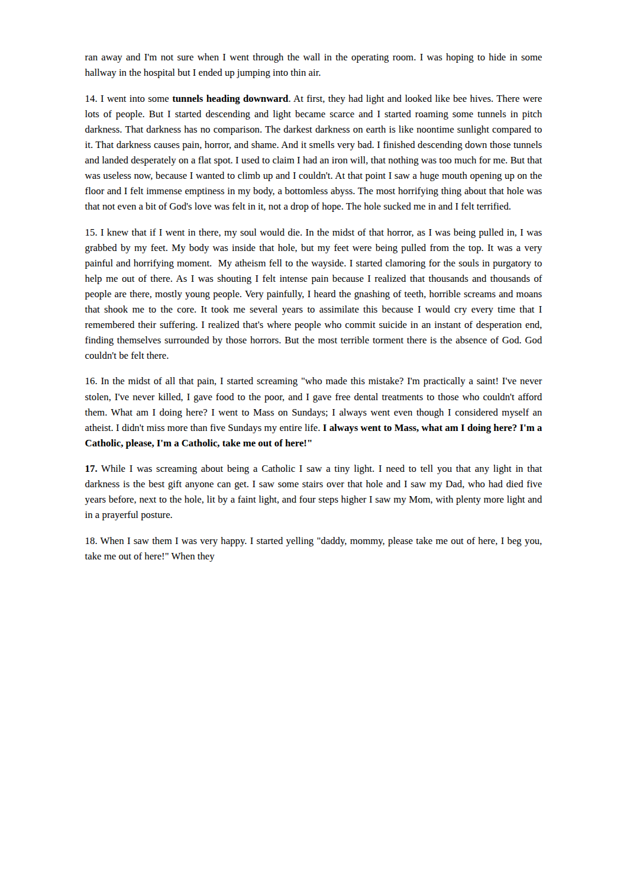ran away and I'm not sure when I went through the wall in the operating room. I was hoping to hide in some hallway in the hospital but I ended up jumping into thin air.
14. I went into some tunnels heading downward. At first, they had light and looked like bee hives. There were lots of people. But I started descending and light became scarce and I started roaming some tunnels in pitch darkness. That darkness has no comparison. The darkest darkness on earth is like noontime sunlight compared to it. That darkness causes pain, horror, and shame. And it smells very bad. I finished descending down those tunnels and landed desperately on a flat spot. I used to claim I had an iron will, that nothing was too much for me. But that was useless now, because I wanted to climb up and I couldn't. At that point I saw a huge mouth opening up on the floor and I felt immense emptiness in my body, a bottomless abyss. The most horrifying thing about that hole was that not even a bit of God's love was felt in it, not a drop of hope. The hole sucked me in and I felt terrified.
15. I knew that if I went in there, my soul would die. In the midst of that horror, as I was being pulled in, I was grabbed by my feet. My body was inside that hole, but my feet were being pulled from the top. It was a very painful and horrifying moment. My atheism fell to the wayside. I started clamoring for the souls in purgatory to help me out of there. As I was shouting I felt intense pain because I realized that thousands and thousands of people are there, mostly young people. Very painfully, I heard the gnashing of teeth, horrible screams and moans that shook me to the core. It took me several years to assimilate this because I would cry every time that I remembered their suffering. I realized that's where people who commit suicide in an instant of desperation end, finding themselves surrounded by those horrors. But the most terrible torment there is the absence of God. God couldn't be felt there.
16. In the midst of all that pain, I started screaming "who made this mistake? I'm practically a saint! I've never stolen, I've never killed, I gave food to the poor, and I gave free dental treatments to those who couldn't afford them. What am I doing here? I went to Mass on Sundays; I always went even though I considered myself an atheist. I didn't miss more than five Sundays my entire life. I always went to Mass, what am I doing here? I'm a Catholic, please, I'm a Catholic, take me out of here!"
17. While I was screaming about being a Catholic I saw a tiny light. I need to tell you that any light in that darkness is the best gift anyone can get. I saw some stairs over that hole and I saw my Dad, who had died five years before, next to the hole, lit by a faint light, and four steps higher I saw my Mom, with plenty more light and in a prayerful posture.
18. When I saw them I was very happy. I started yelling "daddy, mommy, please take me out of here, I beg you, take me out of here!" When they